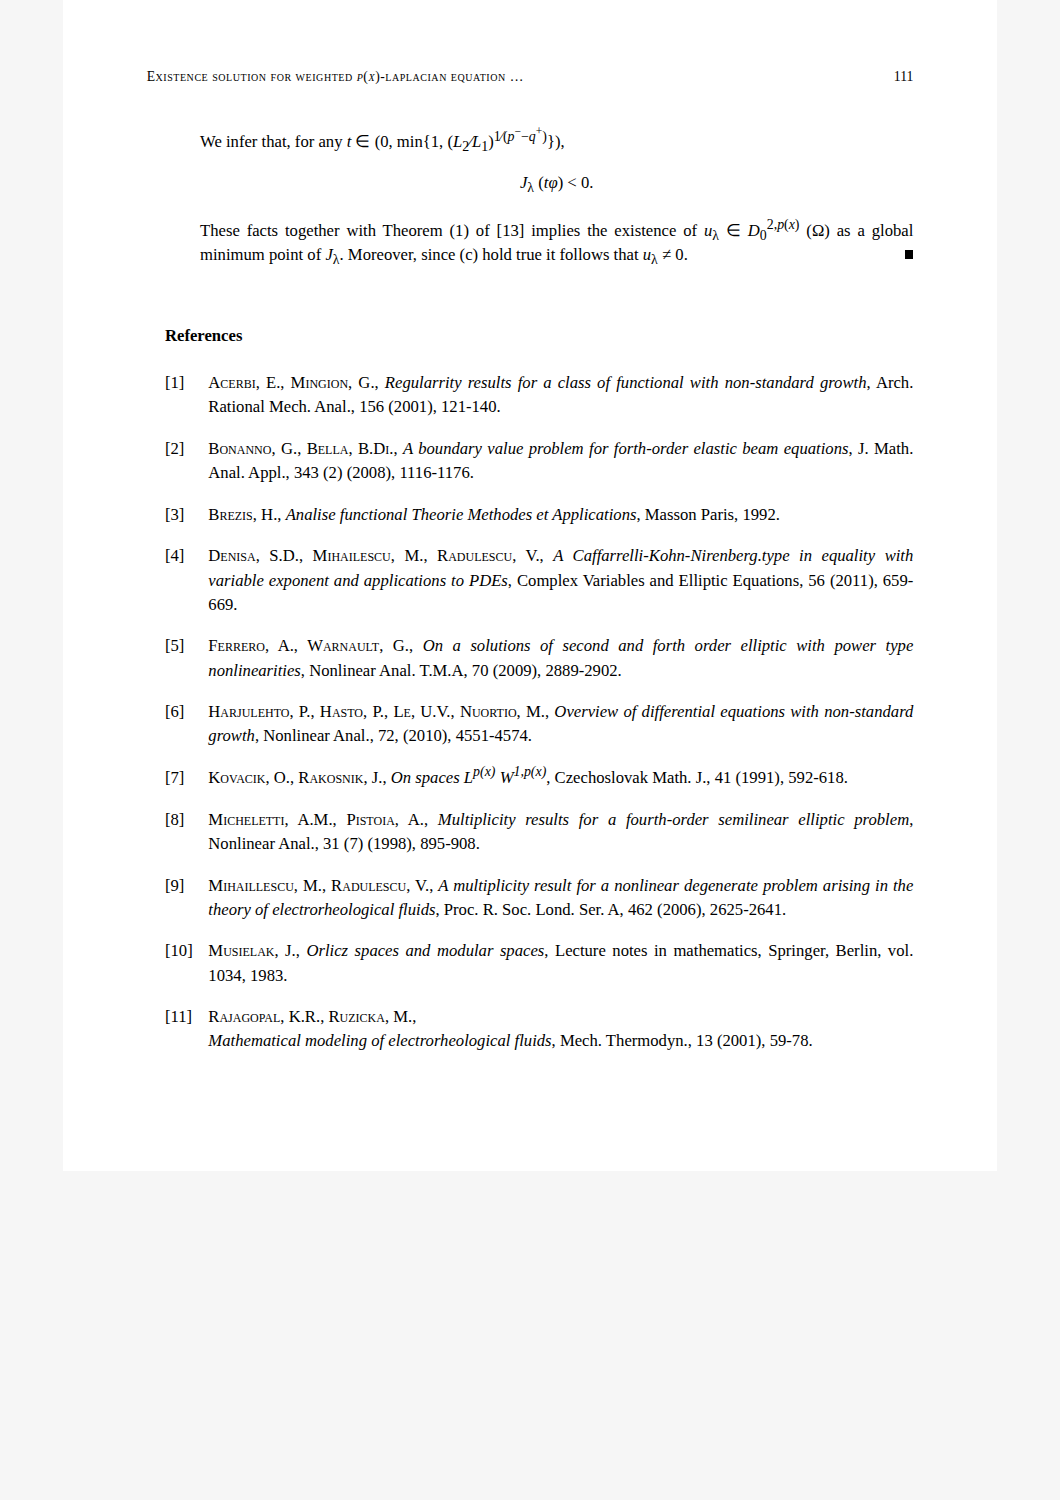Existence solution for weighted p(x)-laplacian equation … 111
We infer that, for any t ∈ (0, min{1, (L2⁄L1)1⁄(p−−q+)}),
Jλ (tφ) < 0.
These facts together with Theorem (1) of [13] implies the existence of uλ ∈ D02,p(x) (Ω) as a global minimum point of Jλ. Moreover, since (c) hold true it follows that uλ ≠ 0.
References
[1] Acerbi, E., Mingion, G., Regularrity results for a class of functional with non-standard growth, Arch. Rational Mech. Anal., 156 (2001), 121-140.
[2] Bonanno, G., Bella, B.Di., A boundary value problem for forth-order elastic beam equations, J. Math. Anal. Appl., 343 (2) (2008), 1116-1176.
[3] Brezis, H., Analise functional Theorie Methodes et Applications, Masson Paris, 1992.
[4] Denisa, S.D., Mihailescu, M., Radulescu, V., A Caffarrelli-Kohn-Nirenberg.type in equality with variable exponent and applications to PDEs, Complex Variables and Elliptic Equations, 56 (2011), 659-669.
[5] Ferrero, A., Warnault, G., On a solutions of second and forth order elliptic with power type nonlinearities, Nonlinear Anal. T.M.A, 70 (2009), 2889-2902.
[6] Harjulehto, P., Hasto, P., Le, U.V., Nuortio, M., Overview of differential equations with non-standard growth, Nonlinear Anal., 72, (2010), 4551-4574.
[7] Kovacik, O., Rakosnik, J., On spaces Lp(x) W1,p(x), Czechoslovak Math. J., 41 (1991), 592-618.
[8] Micheletti, A.M., Pistoia, A., Multiplicity results for a fourth-order semilinear elliptic problem, Nonlinear Anal., 31 (7) (1998), 895-908.
[9] Mihaillescu, M., Radulescu, V., A multiplicity result for a nonlinear degenerate problem arising in the theory of electrorheological fluids, Proc. R. Soc. Lond. Ser. A, 462 (2006), 2625-2641.
[10] Musielak, J., Orlicz spaces and modular spaces, Lecture notes in mathematics, Springer, Berlin, vol. 1034, 1983.
[11] Rajagopal, K.R., Ruzicka, M., Mathematical modeling of electrorheological fluids, Mech. Thermodyn., 13 (2001), 59-78.